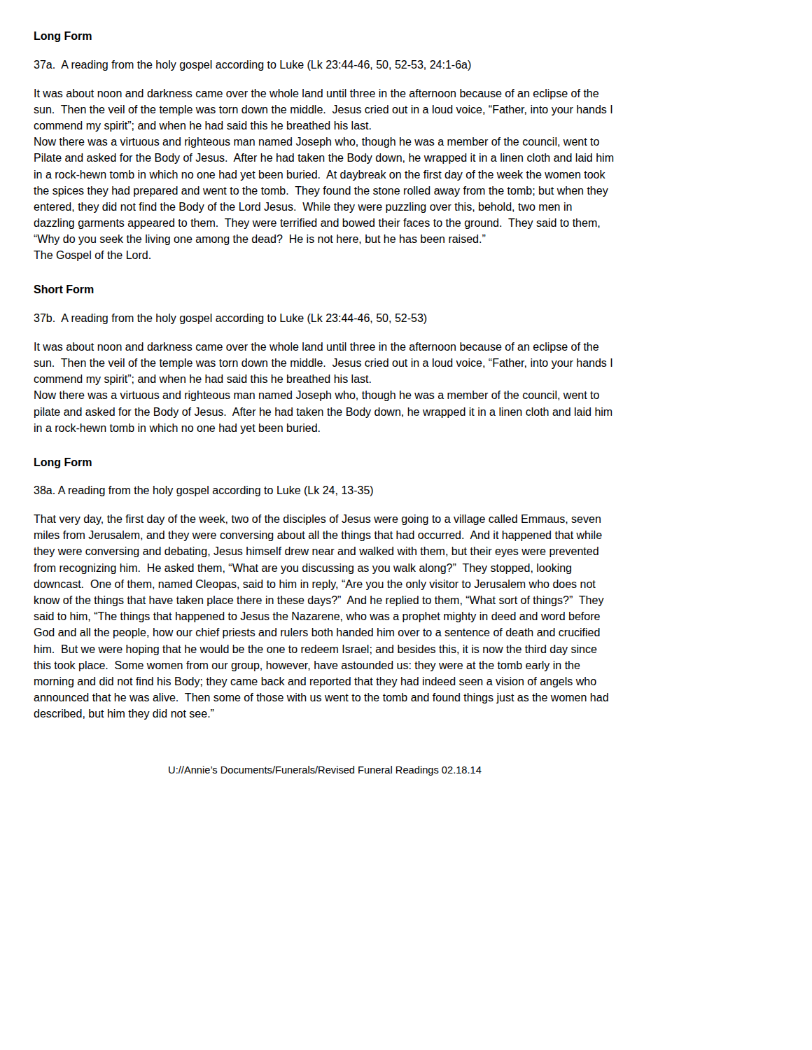Long Form
37a. A reading from the holy gospel according to Luke (Lk 23:44-46, 50, 52-53, 24:1-6a)
It was about noon and darkness came over the whole land until three in the afternoon because of an eclipse of the sun. Then the veil of the temple was torn down the middle. Jesus cried out in a loud voice, “Father, into your hands I commend my spirit”; and when he had said this he breathed his last.
Now there was a virtuous and righteous man named Joseph who, though he was a member of the council, went to Pilate and asked for the Body of Jesus. After he had taken the Body down, he wrapped it in a linen cloth and laid him in a rock-hewn tomb in which no one had yet been buried. At daybreak on the first day of the week the women took the spices they had prepared and went to the tomb. They found the stone rolled away from the tomb; but when they entered, they did not find the Body of the Lord Jesus. While they were puzzling over this, behold, two men in dazzling garments appeared to them. They were terrified and bowed their faces to the ground. They said to them, “Why do you seek the living one among the dead? He is not here, but he has been raised.”
The Gospel of the Lord.
Short Form
37b. A reading from the holy gospel according to Luke (Lk 23:44-46, 50, 52-53)
It was about noon and darkness came over the whole land until three in the afternoon because of an eclipse of the sun. Then the veil of the temple was torn down the middle. Jesus cried out in a loud voice, “Father, into your hands I commend my spirit”; and when he had said this he breathed his last.
Now there was a virtuous and righteous man named Joseph who, though he was a member of the council, went to pilate and asked for the Body of Jesus. After he had taken the Body down, he wrapped it in a linen cloth and laid him in a rock-hewn tomb in which no one had yet been buried.
Long Form
38a. A reading from the holy gospel according to Luke (Lk 24, 13-35)
That very day, the first day of the week, two of the disciples of Jesus were going to a village called Emmaus, seven miles from Jerusalem, and they were conversing about all the things that had occurred. And it happened that while they were conversing and debating, Jesus himself drew near and walked with them, but their eyes were prevented from recognizing him. He asked them, “What are you discussing as you walk along?” They stopped, looking downcast. One of them, named Cleopas, said to him in reply, “Are you the only visitor to Jerusalem who does not know of the things that have taken place there in these days?” And he replied to them, “What sort of things?” They said to him, “The things that happened to Jesus the Nazarene, who was a prophet mighty in deed and word before God and all the people, how our chief priests and rulers both handed him over to a sentence of death and crucified him. But we were hoping that he would be the one to redeem Israel; and besides this, it is now the third day since this took place. Some women from our group, however, have astounded us: they were at the tomb early in the morning and did not find his Body; they came back and reported that they had indeed seen a vision of angels who announced that he was alive. Then some of those with us went to the tomb and found things just as the women had described, but him they did not see.”
U://Annie’s Documents/Funerals/Revised Funeral Readings 02.18.14